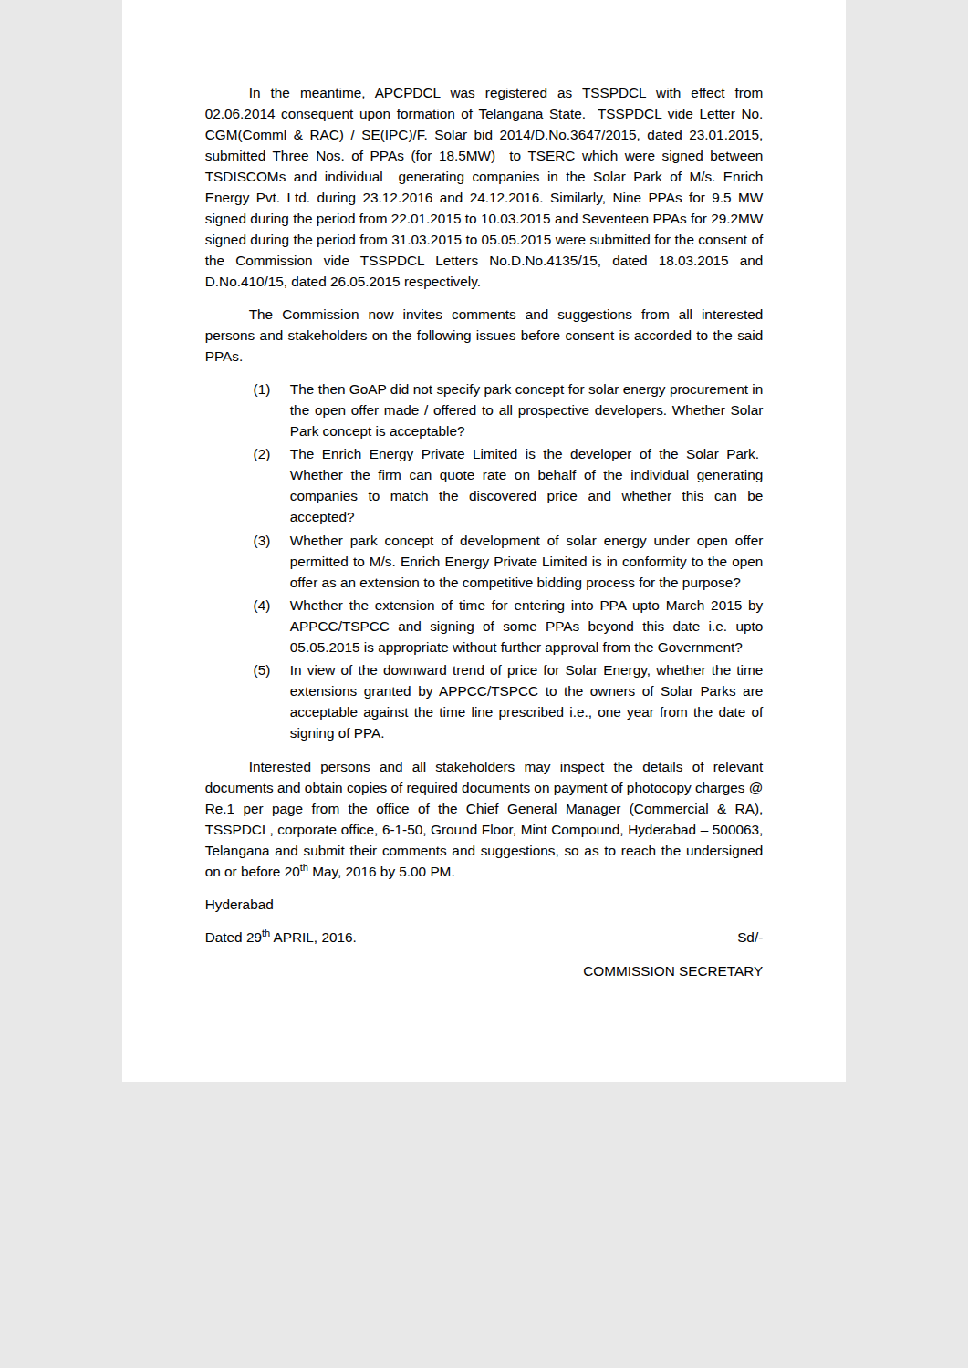In the meantime, APCPDCL was registered as TSSPDCL with effect from 02.06.2014 consequent upon formation of Telangana State. TSSPDCL vide Letter No. CGM(Comml & RAC) / SE(IPC)/F. Solar bid 2014/D.No.3647/2015, dated 23.01.2015, submitted Three Nos. of PPAs (for 18.5MW) to TSERC which were signed between TSDISCOMs and individual generating companies in the Solar Park of M/s. Enrich Energy Pvt. Ltd. during 23.12.2016 and 24.12.2016. Similarly, Nine PPAs for 9.5 MW signed during the period from 22.01.2015 to 10.03.2015 and Seventeen PPAs for 29.2MW signed during the period from 31.03.2015 to 05.05.2015 were submitted for the consent of the Commission vide TSSPDCL Letters No.D.No.4135/15, dated 18.03.2015 and D.No.410/15, dated 26.05.2015 respectively.
The Commission now invites comments and suggestions from all interested persons and stakeholders on the following issues before consent is accorded to the said PPAs.
The then GoAP did not specify park concept for solar energy procurement in the open offer made / offered to all prospective developers. Whether Solar Park concept is acceptable?
The Enrich Energy Private Limited is the developer of the Solar Park. Whether the firm can quote rate on behalf of the individual generating companies to match the discovered price and whether this can be accepted?
Whether park concept of development of solar energy under open offer permitted to M/s. Enrich Energy Private Limited is in conformity to the open offer as an extension to the competitive bidding process for the purpose?
Whether the extension of time for entering into PPA upto March 2015 by APPCC/TSPCC and signing of some PPAs beyond this date i.e. upto 05.05.2015 is appropriate without further approval from the Government?
In view of the downward trend of price for Solar Energy, whether the time extensions granted by APPCC/TSPCC to the owners of Solar Parks are acceptable against the time line prescribed i.e., one year from the date of signing of PPA.
Interested persons and all stakeholders may inspect the details of relevant documents and obtain copies of required documents on payment of photocopy charges @ Re.1 per page from the office of the Chief General Manager (Commercial & RA), TSSPDCL, corporate office, 6-1-50, Ground Floor, Mint Compound, Hyderabad – 500063, Telangana and submit their comments and suggestions, so as to reach the undersigned on or before 20th May, 2016 by 5.00 PM.
Hyderabad
Dated 29th APRIL, 2016. Sd/-
COMMISSION SECRETARY